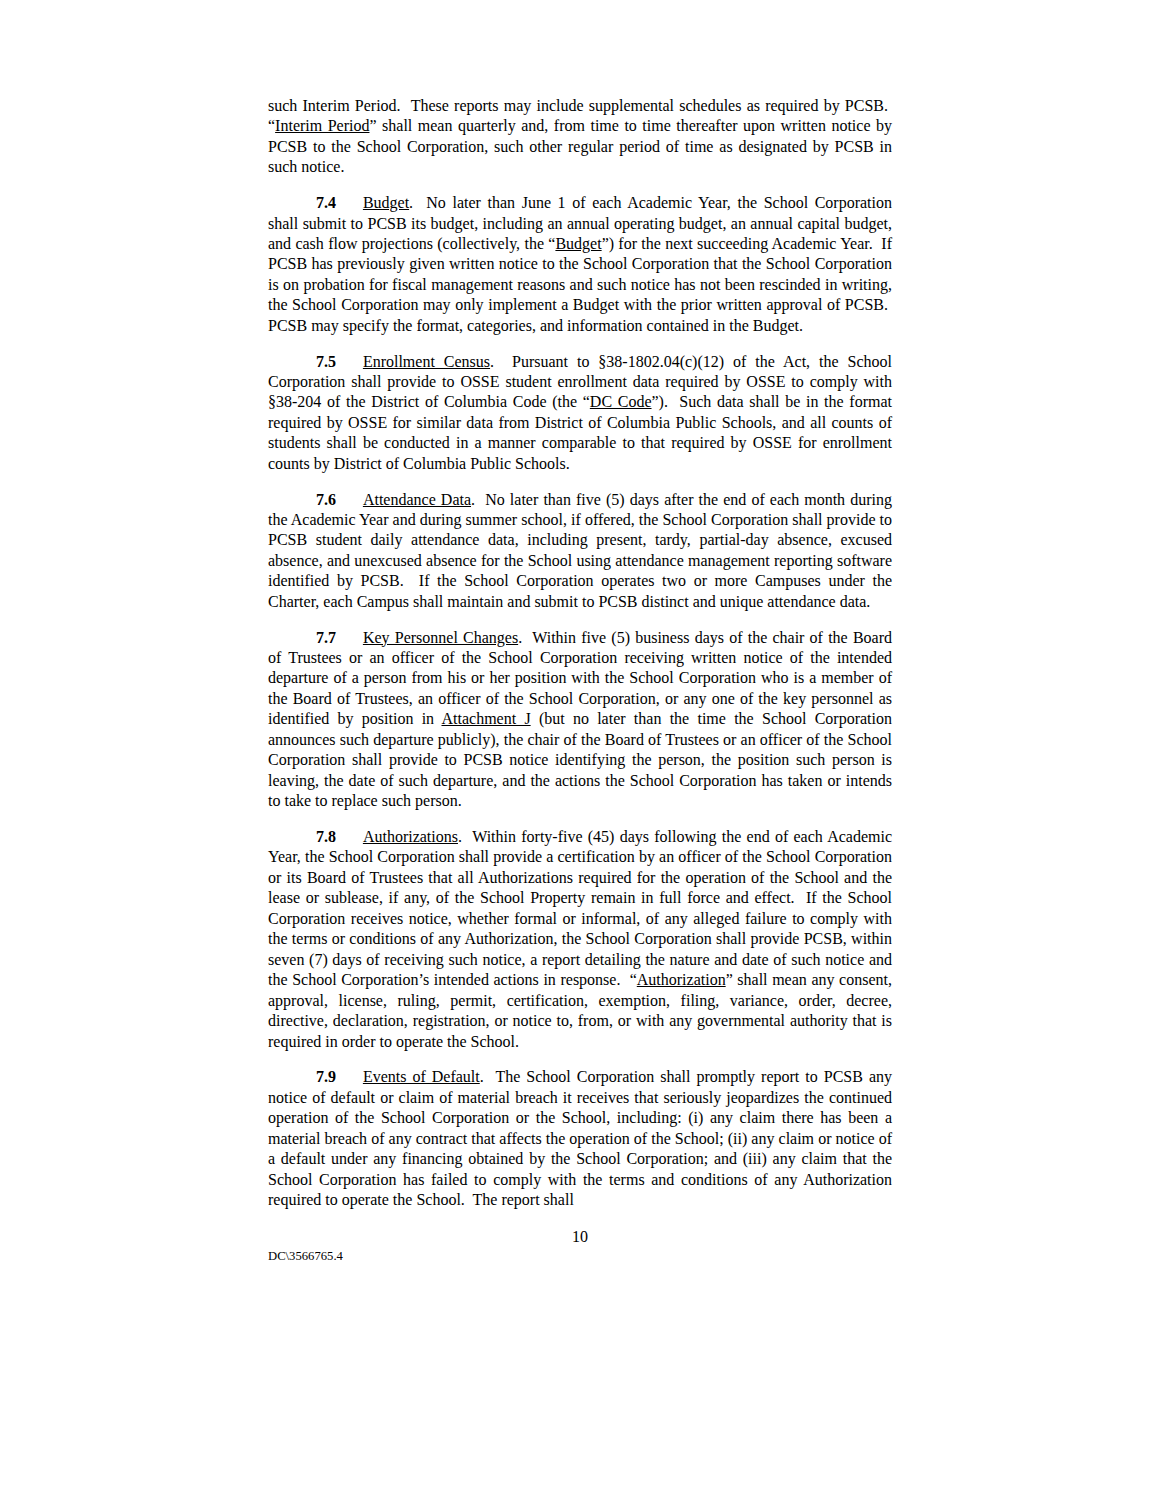such Interim Period. These reports may include supplemental schedules as required by PCSB. “Interim Period” shall mean quarterly and, from time to time thereafter upon written notice by PCSB to the School Corporation, such other regular period of time as designated by PCSB in such notice.
7.4 Budget. No later than June 1 of each Academic Year, the School Corporation shall submit to PCSB its budget, including an annual operating budget, an annual capital budget, and cash flow projections (collectively, the “Budget”) for the next succeeding Academic Year. If PCSB has previously given written notice to the School Corporation that the School Corporation is on probation for fiscal management reasons and such notice has not been rescinded in writing, the School Corporation may only implement a Budget with the prior written approval of PCSB. PCSB may specify the format, categories, and information contained in the Budget.
7.5 Enrollment Census. Pursuant to §38-1802.04(c)(12) of the Act, the School Corporation shall provide to OSSE student enrollment data required by OSSE to comply with §38-204 of the District of Columbia Code (the “DC Code”). Such data shall be in the format required by OSSE for similar data from District of Columbia Public Schools, and all counts of students shall be conducted in a manner comparable to that required by OSSE for enrollment counts by District of Columbia Public Schools.
7.6 Attendance Data. No later than five (5) days after the end of each month during the Academic Year and during summer school, if offered, the School Corporation shall provide to PCSB student daily attendance data, including present, tardy, partial-day absence, excused absence, and unexcused absence for the School using attendance management reporting software identified by PCSB. If the School Corporation operates two or more Campuses under the Charter, each Campus shall maintain and submit to PCSB distinct and unique attendance data.
7.7 Key Personnel Changes. Within five (5) business days of the chair of the Board of Trustees or an officer of the School Corporation receiving written notice of the intended departure of a person from his or her position with the School Corporation who is a member of the Board of Trustees, an officer of the School Corporation, or any one of the key personnel as identified by position in Attachment J (but no later than the time the School Corporation announces such departure publicly), the chair of the Board of Trustees or an officer of the School Corporation shall provide to PCSB notice identifying the person, the position such person is leaving, the date of such departure, and the actions the School Corporation has taken or intends to take to replace such person.
7.8 Authorizations. Within forty-five (45) days following the end of each Academic Year, the School Corporation shall provide a certification by an officer of the School Corporation or its Board of Trustees that all Authorizations required for the operation of the School and the lease or sublease, if any, of the School Property remain in full force and effect. If the School Corporation receives notice, whether formal or informal, of any alleged failure to comply with the terms or conditions of any Authorization, the School Corporation shall provide PCSB, within seven (7) days of receiving such notice, a report detailing the nature and date of such notice and the School Corporation’s intended actions in response. “Authorization” shall mean any consent, approval, license, ruling, permit, certification, exemption, filing, variance, order, decree, directive, declaration, registration, or notice to, from, or with any governmental authority that is required in order to operate the School.
7.9 Events of Default. The School Corporation shall promptly report to PCSB any notice of default or claim of material breach it receives that seriously jeopardizes the continued operation of the School Corporation or the School, including: (i) any claim there has been a material breach of any contract that affects the operation of the School; (ii) any claim or notice of a default under any financing obtained by the School Corporation; and (iii) any claim that the School Corporation has failed to comply with the terms and conditions of any Authorization required to operate the School. The report shall
10
DC\3566765.4